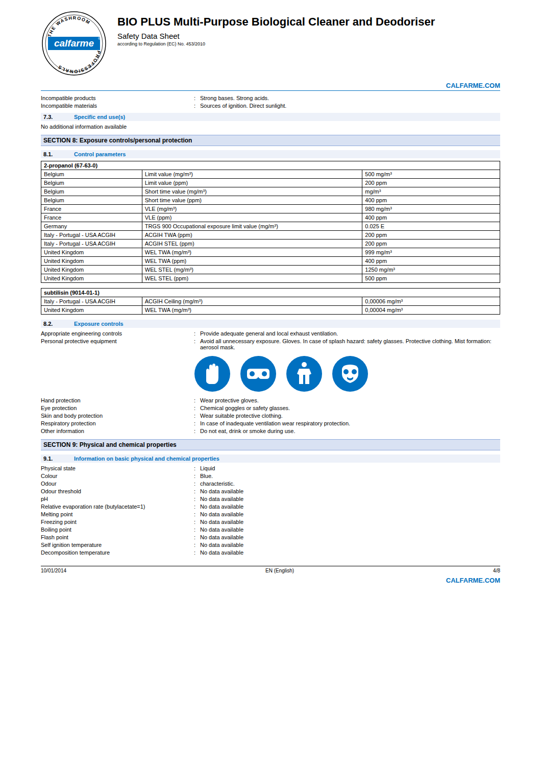THE WASHROOM PROFESSIONALS calfarme ®
BIO PLUS Multi-Purpose Biological Cleaner and Deodoriser
Safety Data Sheet
according to Regulation (EC) No. 453/2010
CALFARME.COM
Incompatible products
:
Strong bases. Strong acids.
Incompatible materials
:
Sources of ignition. Direct sunlight.
7.3.
Specific end use(s)
No additional information available
SECTION 8: Exposure controls/personal protection
8.1.
Control parameters
| 2-propanol (67-63-0) |
| --- |
| Belgium | Limit value (mg/m³) | 500 mg/m³ |
| Belgium | Limit value (ppm) | 200 ppm |
| Belgium | Short time value (mg/m³) | mg/m³ |
| Belgium | Short time value (ppm) | 400 ppm |
| France | VLE (mg/m³) | 980 mg/m³ |
| France | VLE (ppm) | 400 ppm |
| Germany | TRGS 900 Occupational exposure limit value (mg/m³) | 0.025 E |
| Italy - Portugal - USA ACGIH | ACGIH TWA (ppm) | 200 ppm |
| Italy - Portugal - USA ACGIH | ACGIH STEL (ppm) | 200 ppm |
| United Kingdom | WEL TWA (mg/m³) | 999 mg/m³ |
| United Kingdom | WEL TWA (ppm) | 400 ppm |
| United Kingdom | WEL STEL (mg/m³) | 1250 mg/m³ |
| United Kingdom | WEL STEL (ppm) | 500 ppm |
| subtilisin (9014-01-1) |
| --- |
| Italy - Portugal - USA ACGIH | ACGIH Ceiling (mg/m³) | 0,00006 mg/m³ |
| United Kingdom | WEL TWA (mg/m³) | 0,00004 mg/m³ |
8.2.
Exposure controls
Appropriate engineering controls
:
Provide adequate general and local exhaust ventilation.
Personal protective equipment
:
Avoid all unnecessary exposure. Gloves. In case of splash hazard: safety glasses. Protective clothing. Mist formation: aerosol mask.
Hand protection
:
Wear protective gloves.
Eye protection
:
Chemical goggles or safety glasses.
Skin and body protection
:
Wear suitable protective clothing.
Respiratory protection
:
In case of inadequate ventilation wear respiratory protection.
Other information
:
Do not eat, drink or smoke during use.
SECTION 9: Physical and chemical properties
9.1.
Information on basic physical and chemical properties
Physical state
:
Liquid
Colour
:
Blue.
Odour
:
characteristic.
Odour threshold
:
No data available
pH
:
No data available
Relative evaporation rate (butylacetate=1)
:
No data available
Melting point
:
No data available
Freezing point
:
No data available
Boiling point
:
No data available
Flash point
:
No data available
Self ignition temperature
:
No data available
Decomposition temperature
:
No data available
10/01/2014
EN (English)
4/8
CALFARME.COM